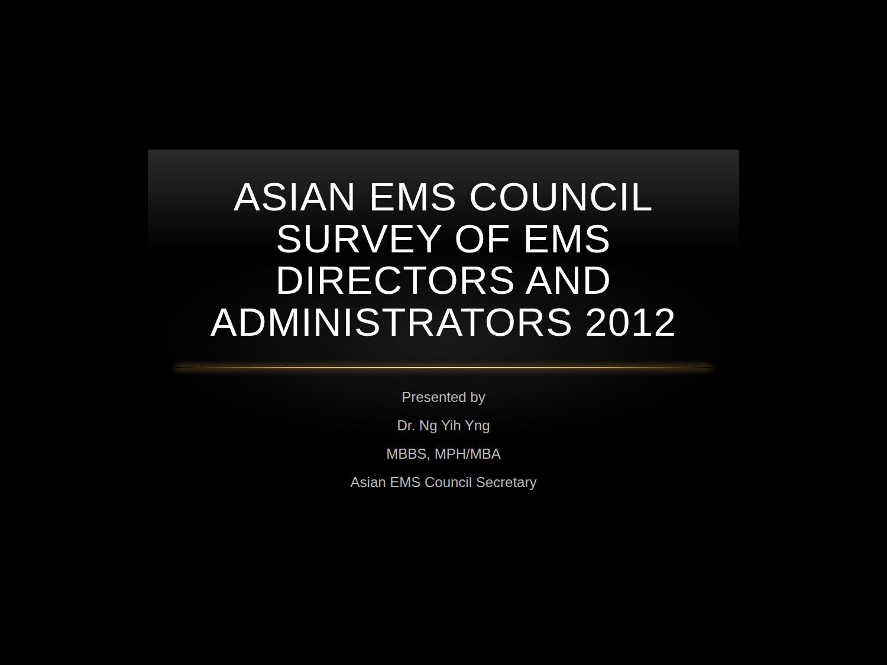Asian EMS Council Survey of EMS Directors and Administrators 2012
Presented by
Dr. Ng Yih Yng
MBBS, MPH/MBA
Asian EMS Council Secretary